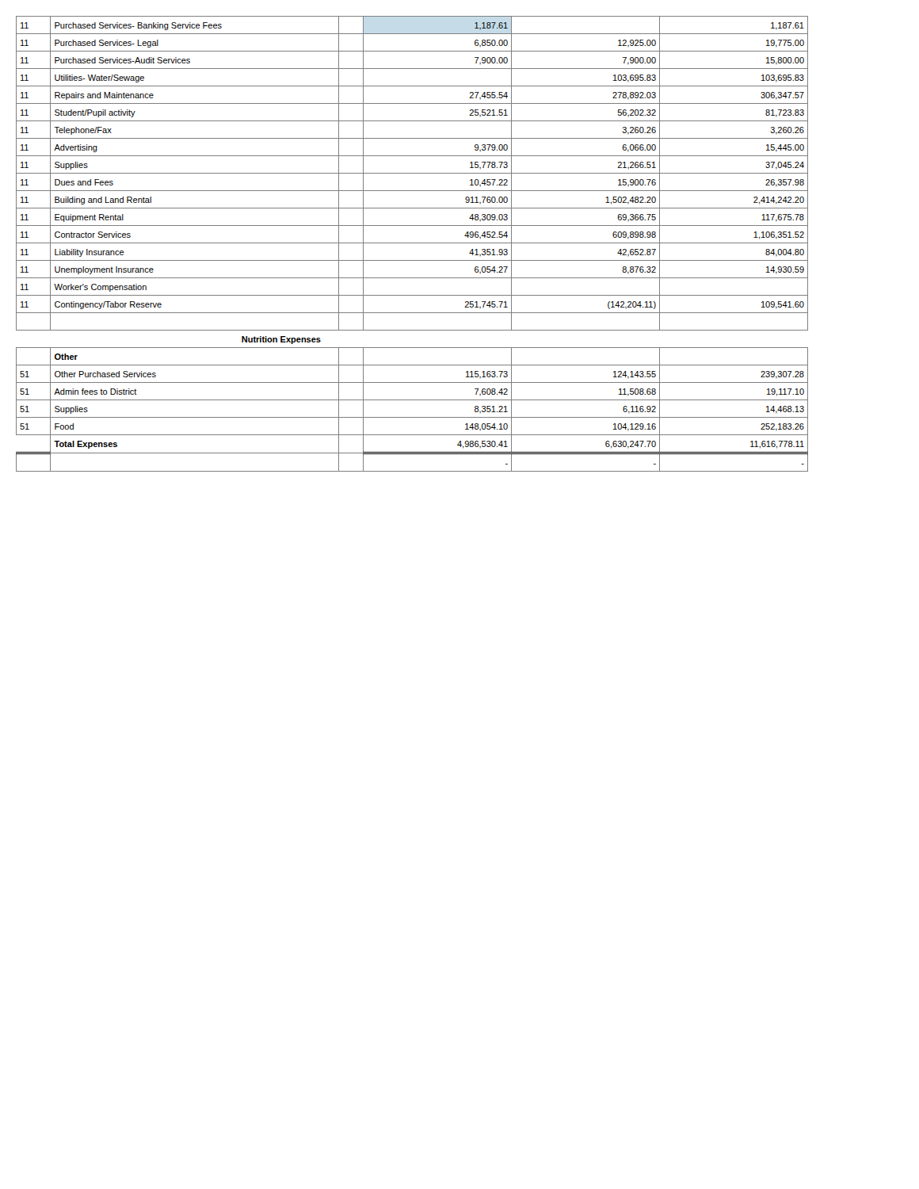| 11 | Purchased Services- Banking Service Fees | | 1,187.61 | | 1,187.61 |
| 11 | Purchased Services- Legal | | 6,850.00 | 12,925.00 | 19,775.00 |
| 11 | Purchased Services-Audit Services | | 7,900.00 | 7,900.00 | 15,800.00 |
| 11 | Utilities- Water/Sewage | | | 103,695.83 | 103,695.83 |
| 11 | Repairs and Maintenance | | 27,455.54 | 278,892.03 | 306,347.57 |
| 11 | Student/Pupil activity | | 25,521.51 | 56,202.32 | 81,723.83 |
| 11 | Telephone/Fax | | | 3,260.26 | 3,260.26 |
| 11 | Advertising | | 9,379.00 | 6,066.00 | 15,445.00 |
| 11 | Supplies | | 15,778.73 | 21,266.51 | 37,045.24 |
| 11 | Dues and Fees | | 10,457.22 | 15,900.76 | 26,357.98 |
| 11 | Building and Land Rental | | 911,760.00 | 1,502,482.20 | 2,414,242.20 |
| 11 | Equipment Rental | | 48,309.03 | 69,366.75 | 117,675.78 |
| 11 | Contractor Services | | 496,452.54 | 609,898.98 | 1,106,351.52 |
| 11 | Liability Insurance | | 41,351.93 | 42,652.87 | 84,004.80 |
| 11 | Unemployment Insurance | | 6,054.27 | 8,876.32 | 14,930.59 |
| 11 | Worker's Compensation | | | | |
| 11 | Contingency/Tabor Reserve | | 251,745.71 | (142,204.11) | 109,541.60 |
| | Nutrition Expenses | | |
| | Other | | | | |
| 51 | Other Purchased Services | | 115,163.73 | 124,143.55 | 239,307.28 |
| 51 | Admin fees to District | | 7,608.42 | 11,508.68 | 19,117.10 |
| 51 | Supplies | | 8,351.21 | 6,116.92 | 14,468.13 |
| 51 | Food | | 148,054.10 | 104,129.16 | 252,183.26 |
| | Total Expenses | | 4,986,530.41 | 6,630,247.70 | 11,616,778.11 |
| | | | - | - | - |